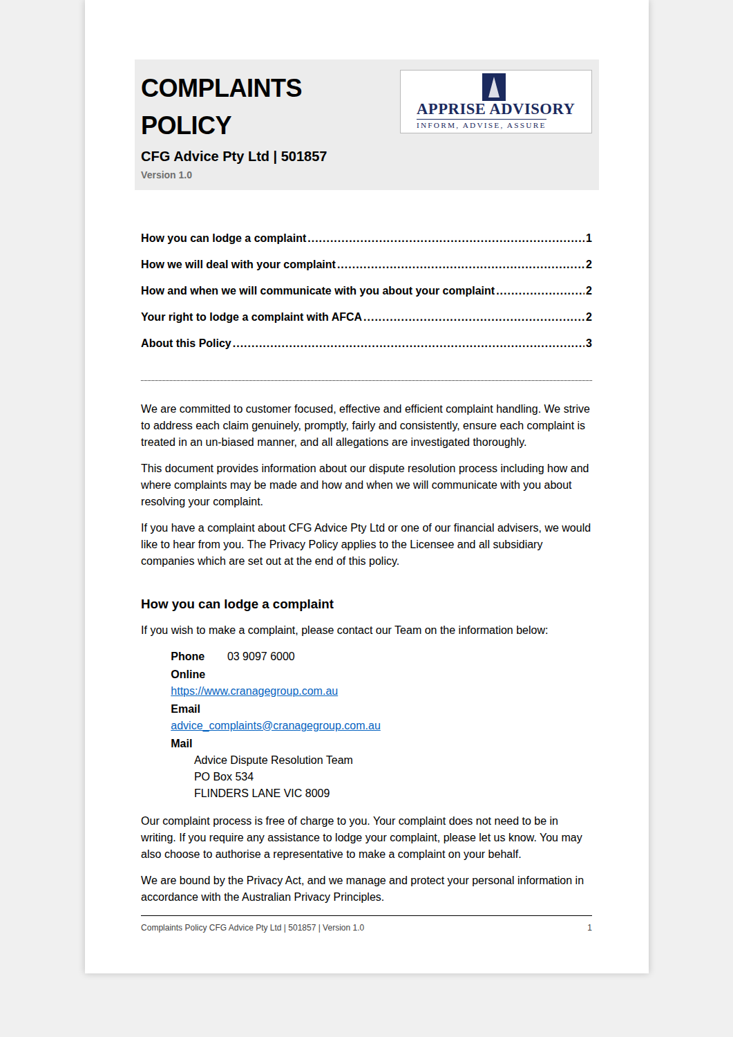APPRISE ADVISORY
INFORM, ADVISE, ASSURE
COMPLAINTS POLICY
CFG Advice Pty Ltd | 501857
Version 1.0
How you can lodge a complaint......................................................................................................... 1
How we will deal with your complaint........................................................................................... 2
How and when we will communicate with you about your complaint.......................................... 2
Your right to lodge a complaint with AFCA................................................................................... 2
About this Policy............................................................................................................................. 3
We are committed to customer focused, effective and efficient complaint handling. We strive to address each claim genuinely, promptly, fairly and consistently, ensure each complaint is treated in an un-biased manner, and all allegations are investigated thoroughly.
This document provides information about our dispute resolution process including how and where complaints may be made and how and when we will communicate with you about resolving your complaint.
If you have a complaint about CFG Advice Pty Ltd or one of our financial advisers, we would like to hear from you. The Privacy Policy applies to the Licensee and all subsidiary companies which are set out at the end of this policy.
How you can lodge a complaint
If you wish to make a complaint, please contact our Team on the information below:
Phone03 9097 6000
Online
https://www.cranagegroup.com.au
Email
advice_complaints@cranagegroup.com.au
Mail
Advice Dispute Resolution Team
PO Box 534
FLINDERS LANE VIC 8009
Our complaint process is free of charge to you. Your complaint does not need to be in writing. If you require any assistance to lodge your complaint, please let us know. You may also choose to authorise a representative to make a complaint on your behalf.
We are bound by the Privacy Act, and we manage and protect your personal information in accordance with the Australian Privacy Principles.
Complaints Policy CFG Advice Pty Ltd | 501857 | Version 1.0 1